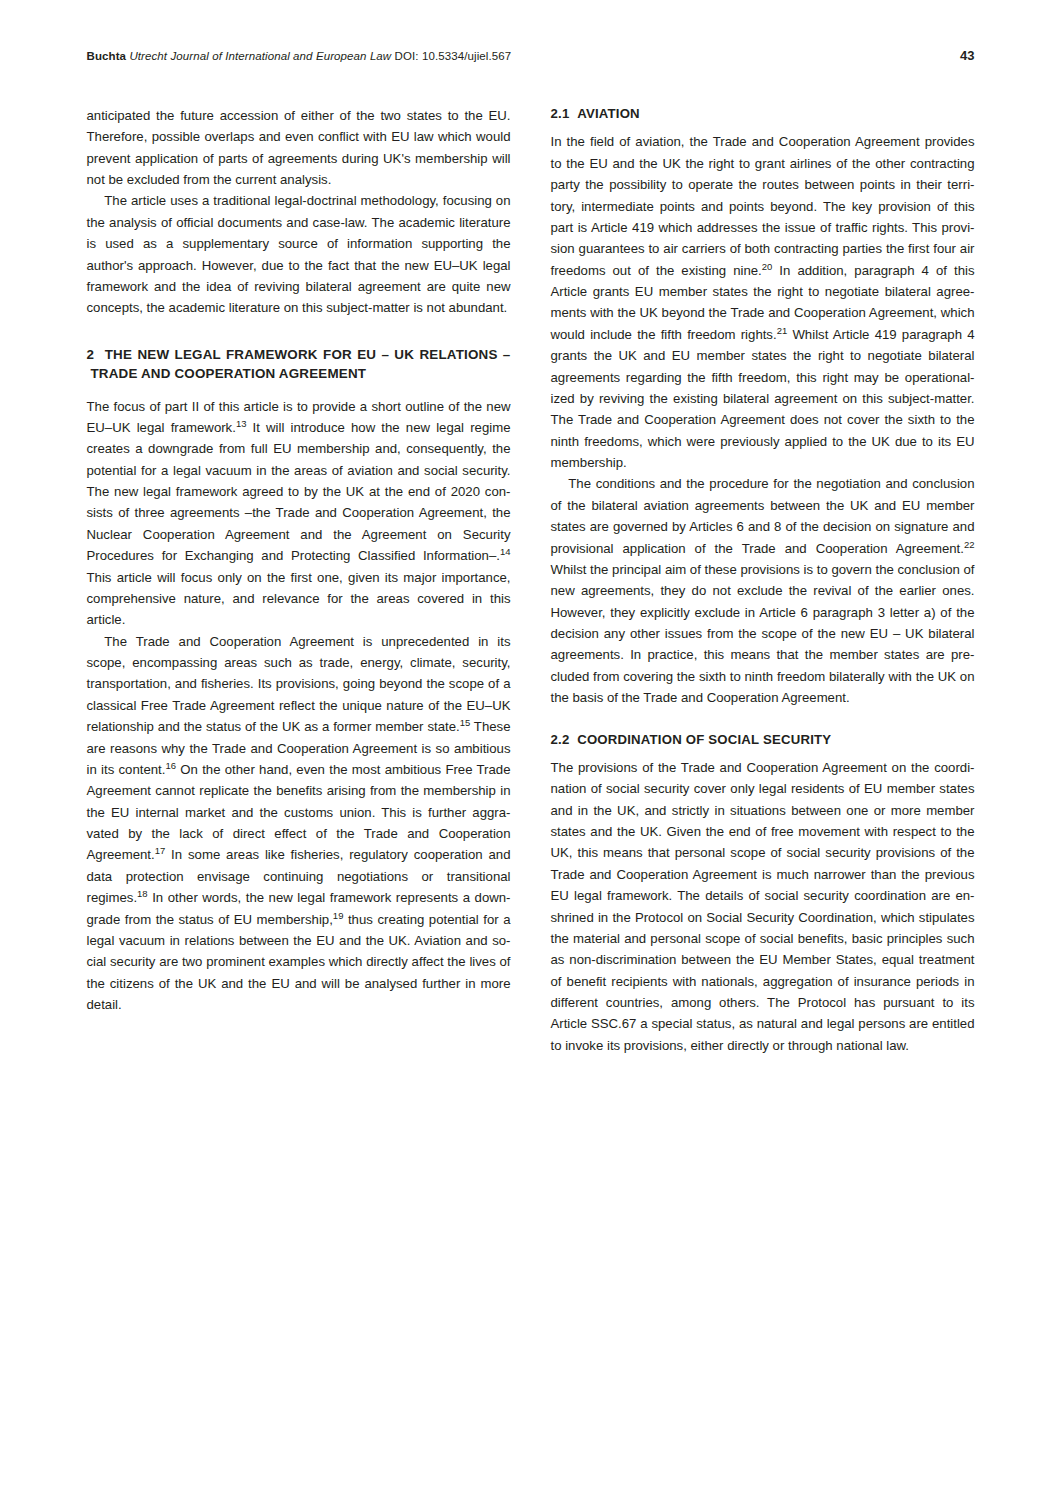Buchta Utrecht Journal of International and European Law DOI: 10.5334/ujiel.567
43
anticipated the future accession of either of the two states to the EU. Therefore, possible overlaps and even conflict with EU law which would prevent application of parts of agreements during UK's membership will not be excluded from the current analysis.
The article uses a traditional legal-doctrinal methodology, focusing on the analysis of official documents and case-law. The academic literature is used as a supplementary source of information supporting the author's approach. However, due to the fact that the new EU–UK legal framework and the idea of reviving bilateral agreement are quite new concepts, the academic literature on this subject-matter is not abundant.
2 THE NEW LEGAL FRAMEWORK FOR EU – UK RELATIONS – TRADE AND COOPERATION AGREEMENT
The focus of part II of this article is to provide a short outline of the new EU–UK legal framework.13 It will introduce how the new legal regime creates a downgrade from full EU membership and, consequently, the potential for a legal vacuum in the areas of aviation and social security. The new legal framework agreed to by the UK at the end of 2020 consists of three agreements –the Trade and Cooperation Agreement, the Nuclear Cooperation Agreement and the Agreement on Security Procedures for Exchanging and Protecting Classified Information–.14 This article will focus only on the first one, given its major importance, comprehensive nature, and relevance for the areas covered in this article.
The Trade and Cooperation Agreement is unprecedented in its scope, encompassing areas such as trade, energy, climate, security, transportation, and fisheries. Its provisions, going beyond the scope of a classical Free Trade Agreement reflect the unique nature of the EU–UK relationship and the status of the UK as a former member state.15 These are reasons why the Trade and Cooperation Agreement is so ambitious in its content.16 On the other hand, even the most ambitious Free Trade Agreement cannot replicate the benefits arising from the membership in the EU internal market and the customs union. This is further aggravated by the lack of direct effect of the Trade and Cooperation Agreement.17 In some areas like fisheries, regulatory cooperation and data protection envisage continuing negotiations or transitional regimes.18 In other words, the new legal framework represents a downgrade from the status of EU membership,19 thus creating potential for a legal vacuum in relations between the EU and the UK. Aviation and social security are two prominent examples which directly affect the lives of the citizens of the UK and the EU and will be analysed further in more detail.
2.1 AVIATION
In the field of aviation, the Trade and Cooperation Agreement provides to the EU and the UK the right to grant airlines of the other contracting party the possibility to operate the routes between points in their territory, intermediate points and points beyond. The key provision of this part is Article 419 which addresses the issue of traffic rights. This provision guarantees to air carriers of both contracting parties the first four air freedoms out of the existing nine.20 In addition, paragraph 4 of this Article grants EU member states the right to negotiate bilateral agreements with the UK beyond the Trade and Cooperation Agreement, which would include the fifth freedom rights.21 Whilst Article 419 paragraph 4 grants the UK and EU member states the right to negotiate bilateral agreements regarding the fifth freedom, this right may be operationalized by reviving the existing bilateral agreement on this subject-matter. The Trade and Cooperation Agreement does not cover the sixth to the ninth freedoms, which were previously applied to the UK due to its EU membership.
The conditions and the procedure for the negotiation and conclusion of the bilateral aviation agreements between the UK and EU member states are governed by Articles 6 and 8 of the decision on signature and provisional application of the Trade and Cooperation Agreement.22 Whilst the principal aim of these provisions is to govern the conclusion of new agreements, they do not exclude the revival of the earlier ones. However, they explicitly exclude in Article 6 paragraph 3 letter a) of the decision any other issues from the scope of the new EU – UK bilateral agreements. In practice, this means that the member states are precluded from covering the sixth to ninth freedom bilaterally with the UK on the basis of the Trade and Cooperation Agreement.
2.2 COORDINATION OF SOCIAL SECURITY
The provisions of the Trade and Cooperation Agreement on the coordination of social security cover only legal residents of EU member states and in the UK, and strictly in situations between one or more member states and the UK. Given the end of free movement with respect to the UK, this means that personal scope of social security provisions of the Trade and Cooperation Agreement is much narrower than the previous EU legal framework. The details of social security coordination are enshrined in the Protocol on Social Security Coordination, which stipulates the material and personal scope of social benefits, basic principles such as non-discrimination between the EU Member States, equal treatment of benefit recipients with nationals, aggregation of insurance periods in different countries, among others. The Protocol has pursuant to its Article SSC.67 a special status, as natural and legal persons are entitled to invoke its provisions, either directly or through national law.